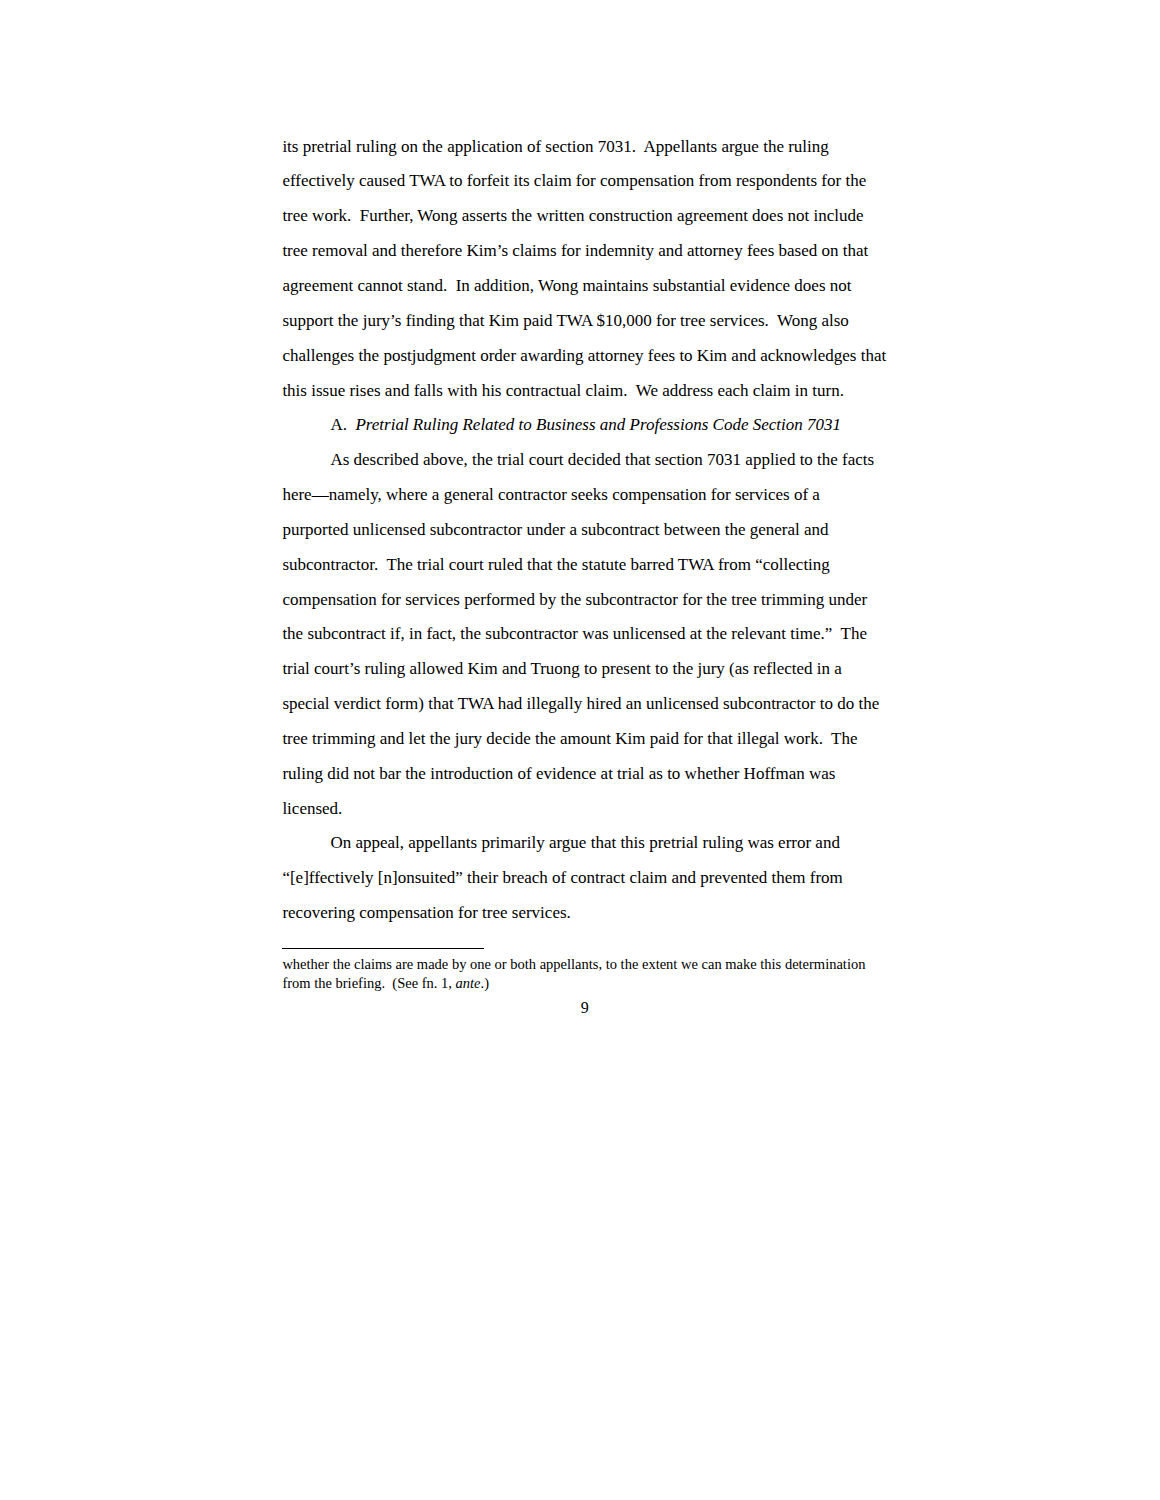its pretrial ruling on the application of section 7031. Appellants argue the ruling effectively caused TWA to forfeit its claim for compensation from respondents for the tree work. Further, Wong asserts the written construction agreement does not include tree removal and therefore Kim’s claims for indemnity and attorney fees based on that agreement cannot stand. In addition, Wong maintains substantial evidence does not support the jury’s finding that Kim paid TWA $10,000 for tree services. Wong also challenges the postjudgment order awarding attorney fees to Kim and acknowledges that this issue rises and falls with his contractual claim. We address each claim in turn.
A. Pretrial Ruling Related to Business and Professions Code Section 7031
As described above, the trial court decided that section 7031 applied to the facts here—namely, where a general contractor seeks compensation for services of a purported unlicensed subcontractor under a subcontract between the general and subcontractor. The trial court ruled that the statute barred TWA from “collecting compensation for services performed by the subcontractor for the tree trimming under the subcontract if, in fact, the subcontractor was unlicensed at the relevant time.” The trial court’s ruling allowed Kim and Truong to present to the jury (as reflected in a special verdict form) that TWA had illegally hired an unlicensed subcontractor to do the tree trimming and let the jury decide the amount Kim paid for that illegal work. The ruling did not bar the introduction of evidence at trial as to whether Hoffman was licensed.
On appeal, appellants primarily argue that this pretrial ruling was error and “[e]ffectively [n]onsuited” their breach of contract claim and prevented them from recovering compensation for tree services.
whether the claims are made by one or both appellants, to the extent we can make this determination from the briefing. (See fn. 1, ante.)
9